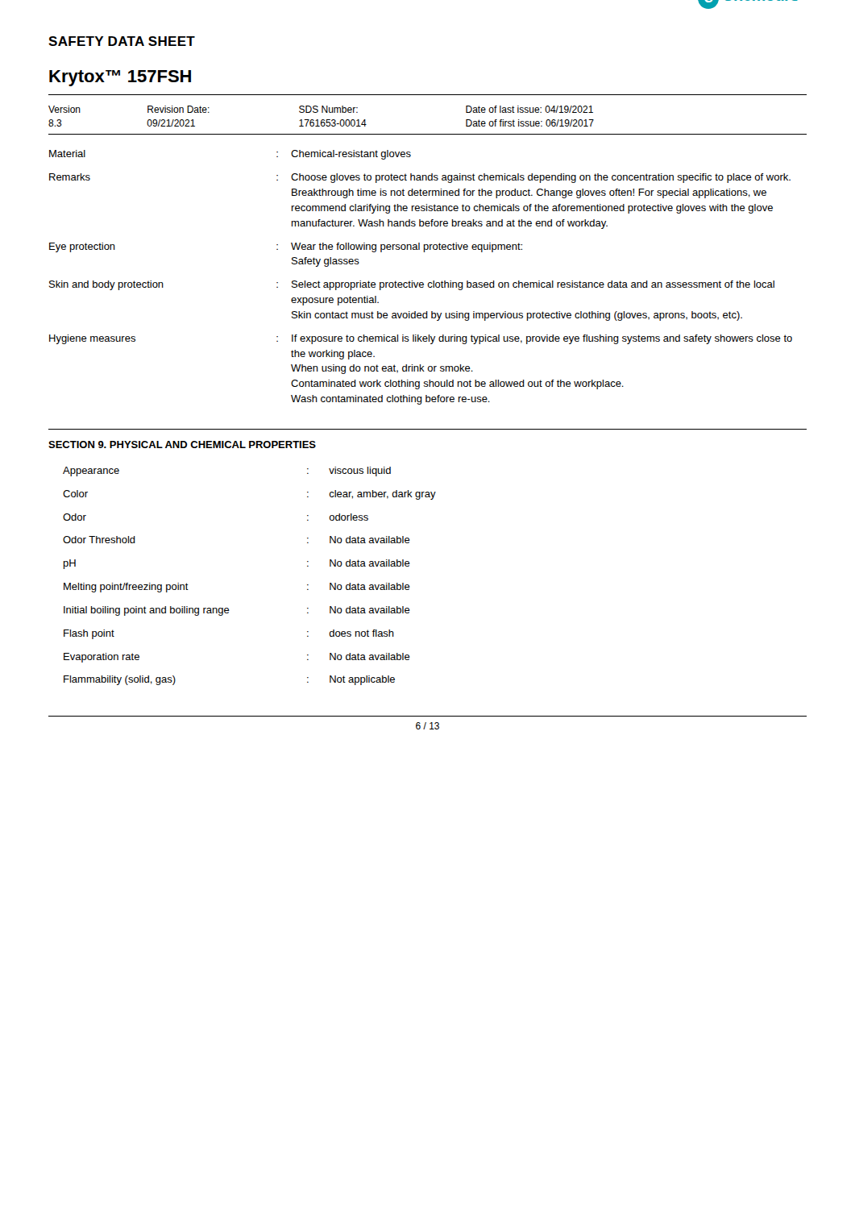CChemours™
SAFETY DATA SHEET
Krytox™ 157FSH
| Version 8.3 | Revision Date: 09/21/2021 | SDS Number: 1761653-00014 | Date of last issue: 04/19/2021 Date of first issue: 06/19/2017 |
| Material | : | Chemical-resistant gloves |
| Remarks | : | Choose gloves to protect hands against chemicals depending on the concentration specific to place of work. Breakthrough time is not determined for the product. Change gloves often! For special applications, we recommend clarifying the resistance to chemicals of the aforementioned protective gloves with the glove manufacturer. Wash hands before breaks and at the end of workday. |
| Eye protection | : | Wear the following personal protective equipment: Safety glasses |
| Skin and body protection | : | Select appropriate protective clothing based on chemical resistance data and an assessment of the local exposure potential. Skin contact must be avoided by using impervious protective clothing (gloves, aprons, boots, etc). |
| Hygiene measures | : | If exposure to chemical is likely during typical use, provide eye flushing systems and safety showers close to the working place. When using do not eat, drink or smoke. Contaminated work clothing should not be allowed out of the workplace. Wash contaminated clothing before re-use. |
SECTION 9. PHYSICAL AND CHEMICAL PROPERTIES
| Appearance | : | viscous liquid |
| Color | : | clear, amber, dark gray |
| Odor | : | odorless |
| Odor Threshold | : | No data available |
| pH | : | No data available |
| Melting point/freezing point | : | No data available |
| Initial boiling point and boiling range | : | No data available |
| Flash point | : | does not flash |
| Evaporation rate | : | No data available |
| Flammability (solid, gas) | : | Not applicable |
6 / 13